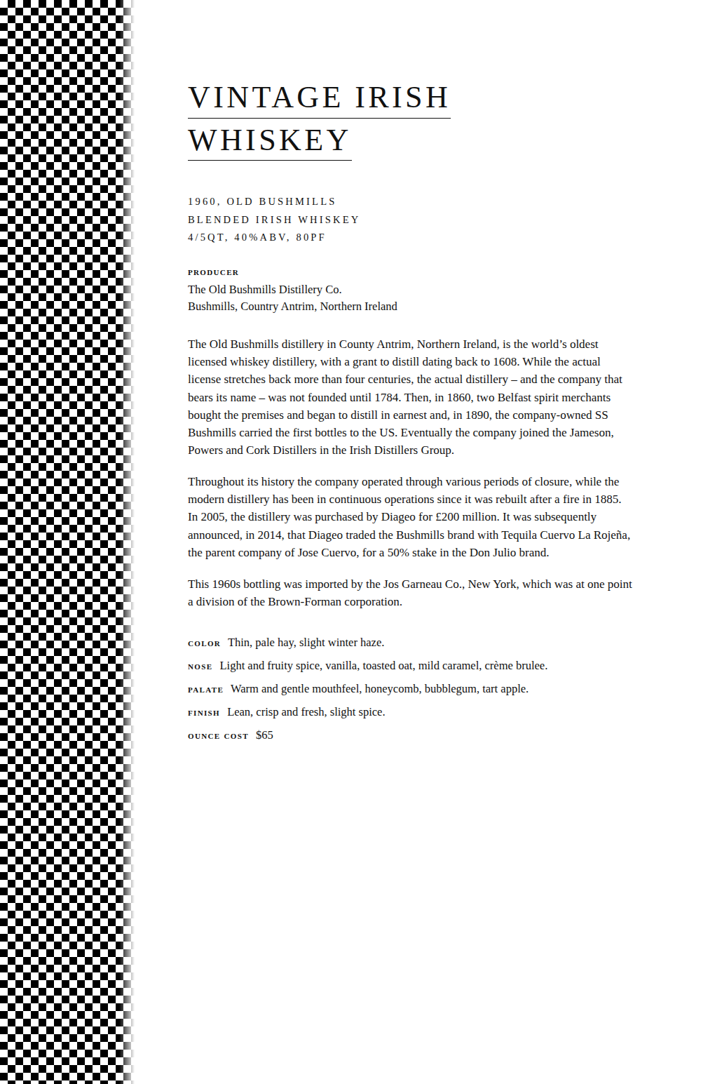Vintage Irish Whiskey
1960, Old Bushmills
Blended Irish Whiskey
4/5QT, 40%ABV, 80PF
Producer
The Old Bushmills Distillery Co.
Bushmills, Country Antrim, Northern Ireland
The Old Bushmills distillery in County Antrim, Northern Ireland, is the world’s oldest licensed whiskey distillery, with a grant to distill dating back to 1608. While the actual license stretches back more than four centuries, the actual distillery – and the company that bears its name – was not founded until 1784. Then, in 1860, two Belfast spirit merchants bought the premises and began to distill in earnest and, in 1890, the company-owned SS Bushmills carried the first bottles to the US. Eventually the company joined the Jameson, Powers and Cork Distillers in the Irish Distillers Group.
Throughout its history the company operated through various periods of closure, while the modern distillery has been in continuous operations since it was rebuilt after a fire in 1885. In 2005, the distillery was purchased by Diageo for £200 million. It was subsequently announced, in 2014, that Diageo traded the Bushmills brand with Tequila Cuervo La Rojeña, the parent company of Jose Cuervo, for a 50% stake in the Don Julio brand.
This 1960s bottling was imported by the Jos Garneau Co., New York, which was at one point a division of the Brown-Forman corporation.
Color Thin, pale hay, slight winter haze.
Nose Light and fruity spice, vanilla, toasted oat, mild caramel, crème brulee.
Palate Warm and gentle mouthfeel, honeycomb, bubblegum, tart apple.
Finish Lean, crisp and fresh, slight spice.
Ounce Cost $65